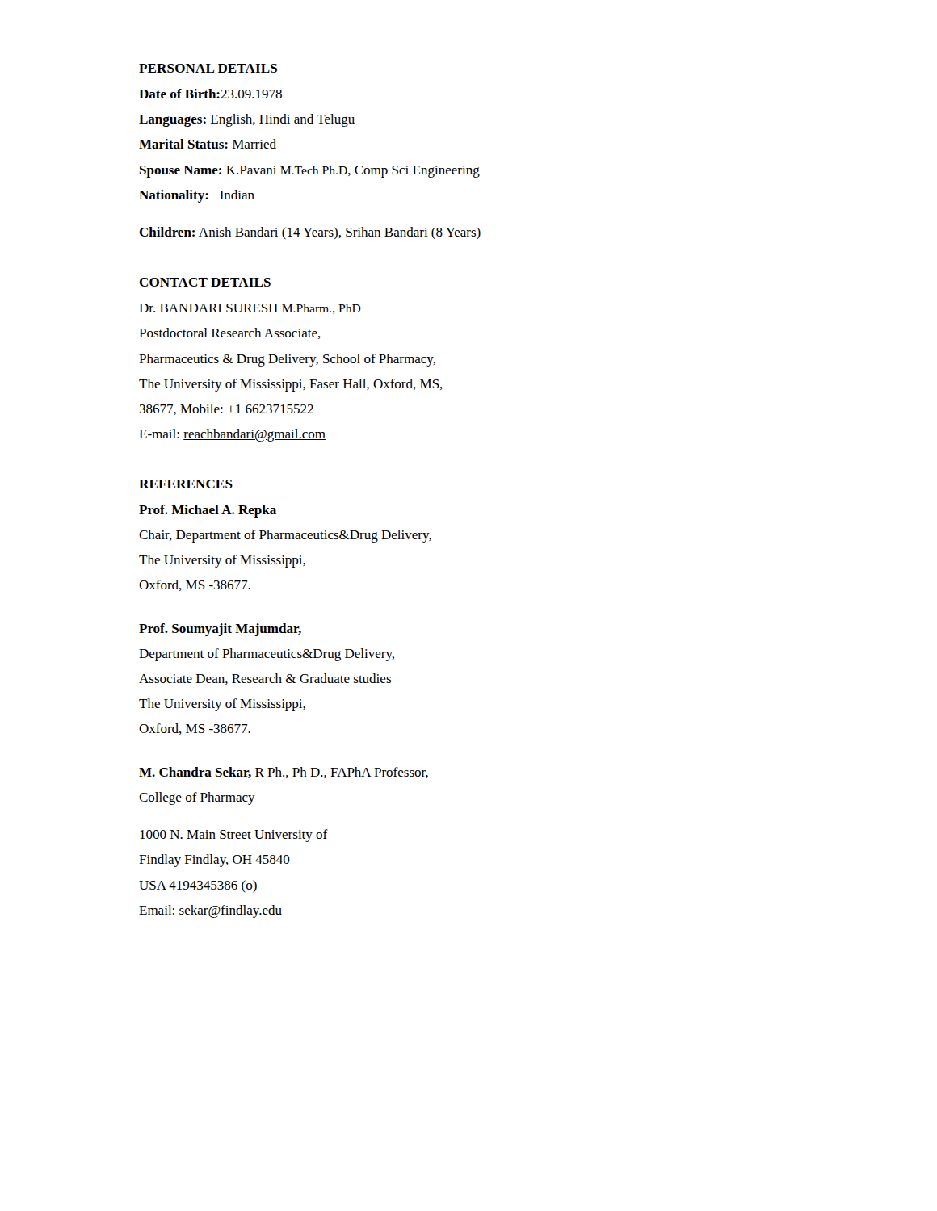PERSONAL DETAILS
Date of Birth: 23.09.1978
Languages: English, Hindi and Telugu
Marital Status: Married
Spouse Name: K.Pavani M.Tech Ph.D, Comp Sci Engineering
Nationality: Indian
Children: Anish Bandari (14 Years), Srihan Bandari (8 Years)
CONTACT DETAILS
Dr. BANDARI SURESH M.Pharm., PhD
Postdoctoral Research Associate,
Pharmaceutics & Drug Delivery, School of Pharmacy,
The University of Mississippi, Faser Hall, Oxford, MS,
38677, Mobile: +1 6623715522
E-mail: reachbandari@gmail.com
REFERENCES
Prof. Michael A. Repka
Chair, Department of Pharmaceutics&Drug Delivery,
The University of Mississippi,
Oxford, MS -38677.
Prof. Soumyajit Majumdar,
Department of Pharmaceutics&Drug Delivery,
Associate Dean, Research & Graduate studies
The University of Mississippi,
Oxford, MS -38677.
M. Chandra Sekar, R Ph., Ph D., FAPhA Professor,
College of Pharmacy
1000 N. Main Street University of
Findlay Findlay, OH 45840
USA 4194345386 (o)
Email: sekar@findlay.edu